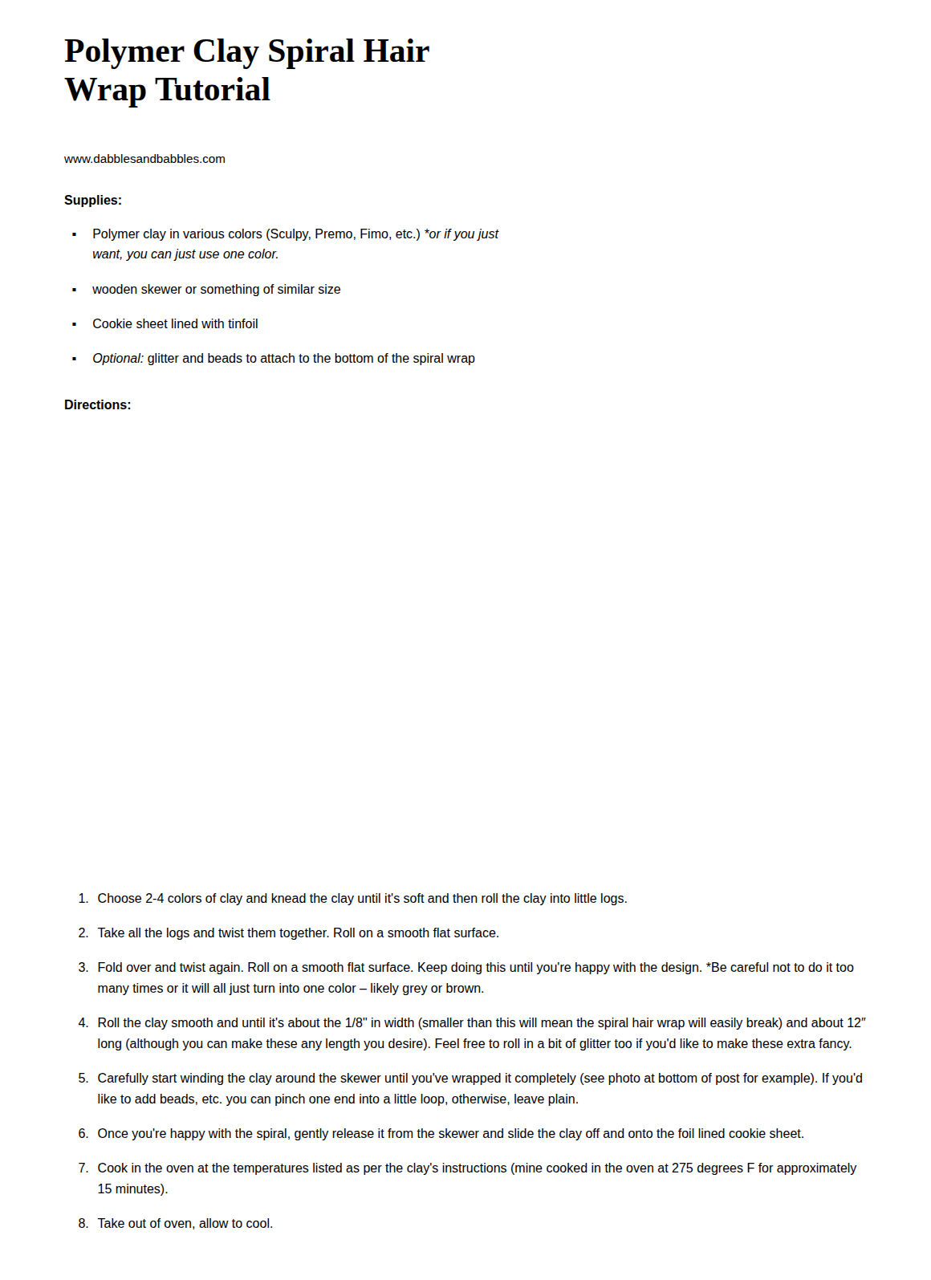Polymer Clay Spiral Hair Wrap Tutorial
www.dabblesandbabbles.com
Supplies:
Polymer clay in various colors (Sculpy, Premo, Fimo, etc.) *or if you just want, you can just use one color.
wooden skewer or something of similar size
Cookie sheet lined with tinfoil
Optional: glitter and beads to attach to the bottom of the spiral wrap
Directions:
Choose 2-4 colors of clay and knead the clay until it's soft and then roll the clay into little logs.
Take all the logs and twist them together. Roll on a smooth flat surface.
Fold over and twist again. Roll on a smooth flat surface. Keep doing this until you're happy with the design. *Be careful not to do it too many times or it will all just turn into one color – likely grey or brown.
Roll the clay smooth and until it's about the 1/8" in width (smaller than this will mean the spiral hair wrap will easily break) and about 12″ long (although you can make these any length you desire). Feel free to roll in a bit of glitter too if you'd like to make these extra fancy.
Carefully start winding the clay around the skewer until you've wrapped it completely (see photo at bottom of post for example). If you'd like to add beads, etc. you can pinch one end into a little loop, otherwise, leave plain.
Once you're happy with the spiral, gently release it from the skewer and slide the clay off and onto the foil lined cookie sheet.
Cook in the oven at the temperatures listed as per the clay's instructions (mine cooked in the oven at 275 degrees F for approximately 15 minutes).
Take out of oven, allow to cool.